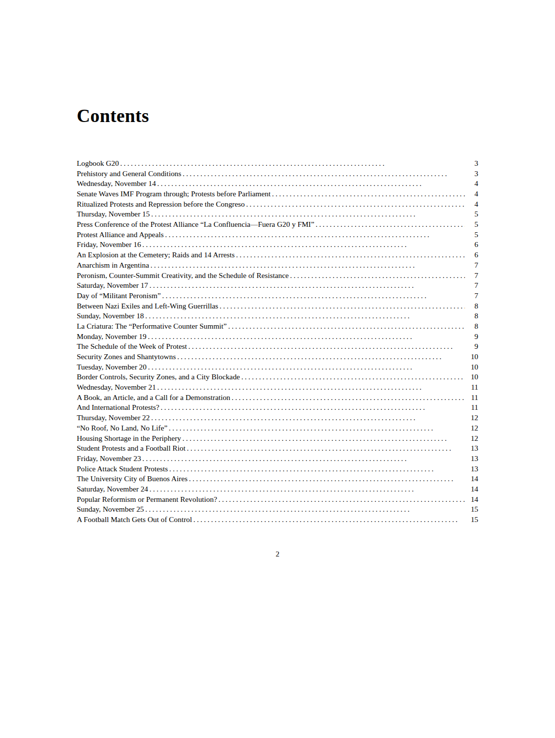Contents
Logbook G20........................................................................... 3
Prehistory and General Conditions........................................................................... 3
Wednesday, November 14........................................................................... 4
Senate Waves IMF Program through; Protests before Parliament........................................................................... 4
Ritualized Protests and Repression before the Congreso........................................................................... 4
Thursday, November 15........................................................................... 5
Press Conference of the Protest Alliance “La Confluencia—Fuera G20 y FMI”........................................................................... 5
Protest Alliance and Appeals........................................................................... 5
Friday, November 16........................................................................... 6
An Explosion at the Cemetery; Raids and 14 Arrests........................................................................... 6
Anarchism in Argentina........................................................................... 7
Peronism, Counter-Summit Creativity, and the Schedule of Resistance........................................................................... 7
Saturday, November 17........................................................................... 7
Day of “Militant Peronism”........................................................................... 7
Between Nazi Exiles and Left-Wing Guerrillas........................................................................... 8
Sunday, November 18........................................................................... 8
La Criatura: The “Performative Counter Summit”........................................................................... 8
Monday, November 19........................................................................... 9
The Schedule of the Week of Protest........................................................................... 9
Security Zones and Shantytowns........................................................................... 10
Tuesday, November 20........................................................................... 10
Border Controls, Security Zones, and a City Blockade........................................................................... 10
Wednesday, November 21........................................................................... 11
A Book, an Article, and a Call for a Demonstration........................................................................... 11
And International Protests?........................................................................... 11
Thursday, November 22........................................................................... 12
“No Roof, No Land, No Life”........................................................................... 12
Housing Shortage in the Periphery........................................................................... 12
Student Protests and a Football Riot........................................................................... 13
Friday, November 23........................................................................... 13
Police Attack Student Protests........................................................................... 13
The University City of Buenos Aires........................................................................... 14
Saturday, November 24........................................................................... 14
Popular Reformism or Permanent Revolution?........................................................................... 14
Sunday, November 25........................................................................... 15
A Football Match Gets Out of Control........................................................................... 15
2